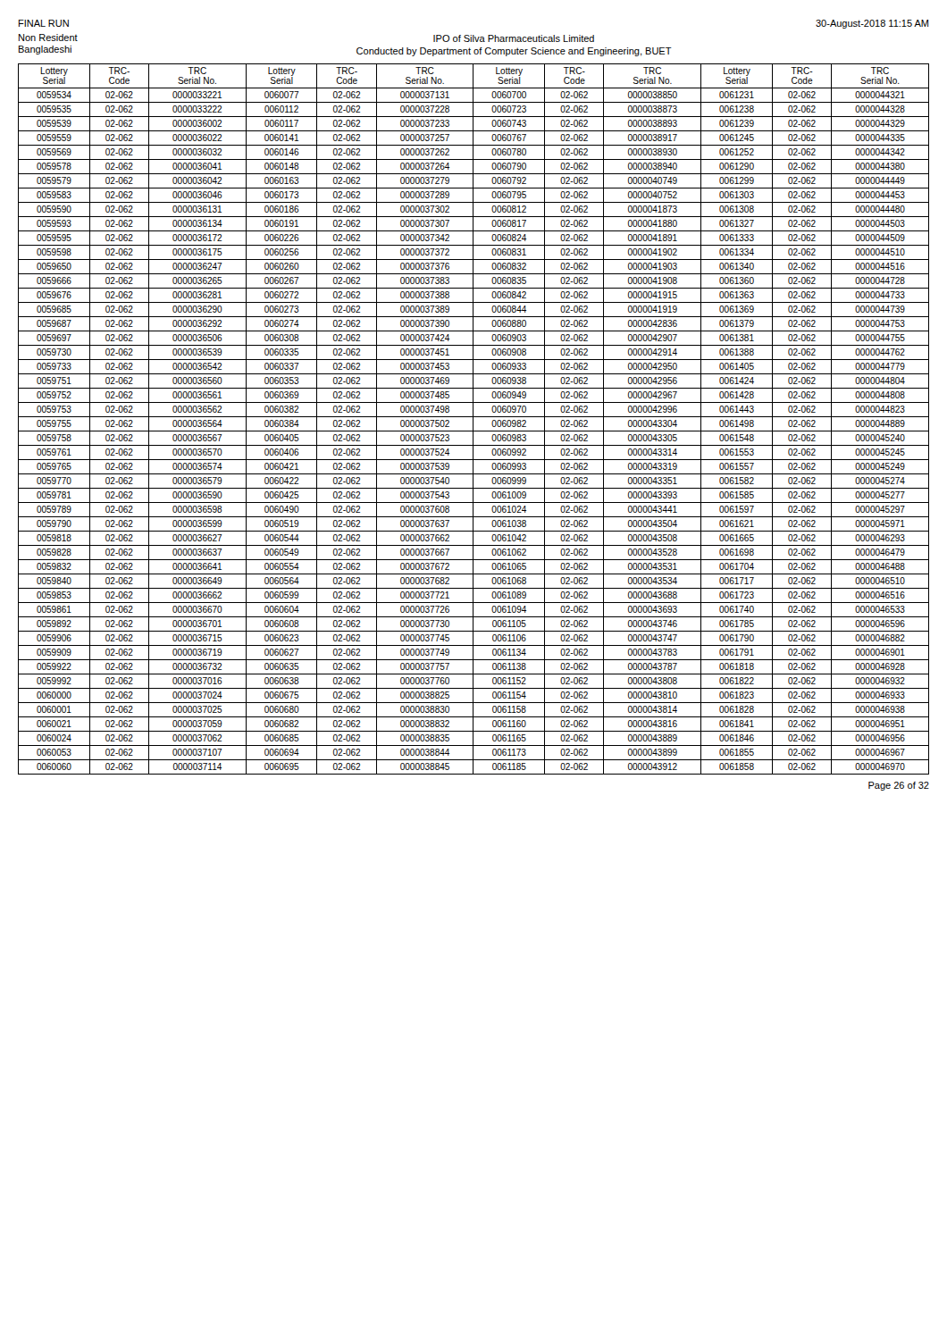FINAL RUN
30-August-2018 11:15 AM
Non Resident Bangladeshi
IPO of Silva Pharmaceuticals Limited Conducted by Department of Computer Science and Engineering, BUET
| Lottery Serial | TRC- Code | TRC Serial No. | Lottery Serial | TRC- Code | TRC Serial No. | Lottery Serial | TRC- Code | TRC Serial No. | Lottery Serial | TRC- Code | TRC Serial No. |
| --- | --- | --- | --- | --- | --- | --- | --- | --- | --- | --- | --- |
| 0059534 | 02-062 | 0000033221 | 0060077 | 02-062 | 0000037131 | 0060700 | 02-062 | 0000038850 | 0061231 | 02-062 | 0000044321 |
| 0059535 | 02-062 | 0000033222 | 0060112 | 02-062 | 0000037228 | 0060723 | 02-062 | 0000038873 | 0061238 | 02-062 | 0000044328 |
| 0059539 | 02-062 | 0000036002 | 0060117 | 02-062 | 0000037233 | 0060743 | 02-062 | 0000038893 | 0061239 | 02-062 | 0000044329 |
| 0059559 | 02-062 | 0000036022 | 0060141 | 02-062 | 0000037257 | 0060767 | 02-062 | 0000038917 | 0061245 | 02-062 | 0000044335 |
| 0059569 | 02-062 | 0000036032 | 0060146 | 02-062 | 0000037262 | 0060780 | 02-062 | 0000038930 | 0061252 | 02-062 | 0000044342 |
| 0059578 | 02-062 | 0000036041 | 0060148 | 02-062 | 0000037264 | 0060790 | 02-062 | 0000038940 | 0061290 | 02-062 | 0000044380 |
| 0059579 | 02-062 | 0000036042 | 0060163 | 02-062 | 0000037279 | 0060792 | 02-062 | 0000040749 | 0061299 | 02-062 | 0000044449 |
| 0059583 | 02-062 | 0000036046 | 0060173 | 02-062 | 0000037289 | 0060795 | 02-062 | 0000040752 | 0061303 | 02-062 | 0000044453 |
| 0059590 | 02-062 | 0000036131 | 0060186 | 02-062 | 0000037302 | 0060812 | 02-062 | 0000041873 | 0061308 | 02-062 | 0000044480 |
| 0059593 | 02-062 | 0000036134 | 0060191 | 02-062 | 0000037307 | 0060817 | 02-062 | 0000041880 | 0061327 | 02-062 | 0000044503 |
| 0059595 | 02-062 | 0000036172 | 0060226 | 02-062 | 0000037342 | 0060824 | 02-062 | 0000041891 | 0061333 | 02-062 | 0000044509 |
| 0059598 | 02-062 | 0000036175 | 0060256 | 02-062 | 0000037372 | 0060831 | 02-062 | 0000041902 | 0061334 | 02-062 | 0000044510 |
| 0059650 | 02-062 | 0000036247 | 0060260 | 02-062 | 0000037376 | 0060832 | 02-062 | 0000041903 | 0061340 | 02-062 | 0000044516 |
| 0059666 | 02-062 | 0000036265 | 0060267 | 02-062 | 0000037383 | 0060835 | 02-062 | 0000041908 | 0061360 | 02-062 | 0000044728 |
| 0059676 | 02-062 | 0000036281 | 0060272 | 02-062 | 0000037388 | 0060842 | 02-062 | 0000041915 | 0061363 | 02-062 | 0000044733 |
| 0059685 | 02-062 | 0000036290 | 0060273 | 02-062 | 0000037389 | 0060844 | 02-062 | 0000041919 | 0061369 | 02-062 | 0000044739 |
| 0059687 | 02-062 | 0000036292 | 0060274 | 02-062 | 0000037390 | 0060880 | 02-062 | 0000042836 | 0061379 | 02-062 | 0000044753 |
| 0059697 | 02-062 | 0000036506 | 0060308 | 02-062 | 0000037424 | 0060903 | 02-062 | 0000042907 | 0061381 | 02-062 | 0000044755 |
| 0059730 | 02-062 | 0000036539 | 0060335 | 02-062 | 0000037451 | 0060908 | 02-062 | 0000042914 | 0061388 | 02-062 | 0000044762 |
| 0059733 | 02-062 | 0000036542 | 0060337 | 02-062 | 0000037453 | 0060933 | 02-062 | 0000042950 | 0061405 | 02-062 | 0000044779 |
| 0059751 | 02-062 | 0000036560 | 0060353 | 02-062 | 0000037469 | 0060938 | 02-062 | 0000042956 | 0061424 | 02-062 | 0000044804 |
| 0059752 | 02-062 | 0000036561 | 0060369 | 02-062 | 0000037485 | 0060949 | 02-062 | 0000042967 | 0061428 | 02-062 | 0000044808 |
| 0059753 | 02-062 | 0000036562 | 0060382 | 02-062 | 0000037498 | 0060970 | 02-062 | 0000042996 | 0061443 | 02-062 | 0000044823 |
| 0059755 | 02-062 | 0000036564 | 0060384 | 02-062 | 0000037502 | 0060982 | 02-062 | 0000043304 | 0061498 | 02-062 | 0000044889 |
| 0059758 | 02-062 | 0000036567 | 0060405 | 02-062 | 0000037523 | 0060983 | 02-062 | 0000043305 | 0061548 | 02-062 | 0000045240 |
| 0059761 | 02-062 | 0000036570 | 0060406 | 02-062 | 0000037524 | 0060992 | 02-062 | 0000043314 | 0061553 | 02-062 | 0000045245 |
| 0059765 | 02-062 | 0000036574 | 0060421 | 02-062 | 0000037539 | 0060993 | 02-062 | 0000043319 | 0061557 | 02-062 | 0000045249 |
| 0059770 | 02-062 | 0000036579 | 0060422 | 02-062 | 0000037540 | 0060999 | 02-062 | 0000043351 | 0061582 | 02-062 | 0000045274 |
| 0059781 | 02-062 | 0000036590 | 0060425 | 02-062 | 0000037543 | 0061009 | 02-062 | 0000043393 | 0061585 | 02-062 | 0000045277 |
| 0059789 | 02-062 | 0000036598 | 0060490 | 02-062 | 0000037608 | 0061024 | 02-062 | 0000043441 | 0061597 | 02-062 | 0000045297 |
| 0059790 | 02-062 | 0000036599 | 0060519 | 02-062 | 0000037637 | 0061038 | 02-062 | 0000043504 | 0061621 | 02-062 | 0000045971 |
| 0059818 | 02-062 | 0000036627 | 0060544 | 02-062 | 0000037662 | 0061042 | 02-062 | 0000043508 | 0061665 | 02-062 | 0000046293 |
| 0059828 | 02-062 | 0000036637 | 0060549 | 02-062 | 0000037667 | 0061062 | 02-062 | 0000043528 | 0061698 | 02-062 | 0000046479 |
| 0059832 | 02-062 | 0000036641 | 0060554 | 02-062 | 0000037672 | 0061065 | 02-062 | 0000043531 | 0061704 | 02-062 | 0000046488 |
| 0059840 | 02-062 | 0000036649 | 0060564 | 02-062 | 0000037682 | 0061068 | 02-062 | 0000043534 | 0061717 | 02-062 | 0000046510 |
| 0059853 | 02-062 | 0000036662 | 0060599 | 02-062 | 0000037721 | 0061089 | 02-062 | 0000043688 | 0061723 | 02-062 | 0000046516 |
| 0059861 | 02-062 | 0000036670 | 0060604 | 02-062 | 0000037726 | 0061094 | 02-062 | 0000043693 | 0061740 | 02-062 | 0000046533 |
| 0059892 | 02-062 | 0000036701 | 0060608 | 02-062 | 0000037730 | 0061105 | 02-062 | 0000043746 | 0061785 | 02-062 | 0000046596 |
| 0059906 | 02-062 | 0000036715 | 0060623 | 02-062 | 0000037745 | 0061106 | 02-062 | 0000043747 | 0061790 | 02-062 | 0000046882 |
| 0059909 | 02-062 | 0000036719 | 0060627 | 02-062 | 0000037749 | 0061134 | 02-062 | 0000043783 | 0061791 | 02-062 | 0000046901 |
| 0059922 | 02-062 | 0000036732 | 0060635 | 02-062 | 0000037757 | 0061138 | 02-062 | 0000043787 | 0061818 | 02-062 | 0000046928 |
| 0059992 | 02-062 | 0000037016 | 0060638 | 02-062 | 0000037760 | 0061152 | 02-062 | 0000043808 | 0061822 | 02-062 | 0000046932 |
| 0060000 | 02-062 | 0000037024 | 0060675 | 02-062 | 0000038825 | 0061154 | 02-062 | 0000043810 | 0061823 | 02-062 | 0000046933 |
| 0060001 | 02-062 | 0000037025 | 0060680 | 02-062 | 0000038830 | 0061158 | 02-062 | 0000043814 | 0061828 | 02-062 | 0000046938 |
| 0060021 | 02-062 | 0000037059 | 0060682 | 02-062 | 0000038832 | 0061160 | 02-062 | 0000043816 | 0061841 | 02-062 | 0000046951 |
| 0060024 | 02-062 | 0000037062 | 0060685 | 02-062 | 0000038835 | 0061165 | 02-062 | 0000043889 | 0061846 | 02-062 | 0000046956 |
| 0060053 | 02-062 | 0000037107 | 0060694 | 02-062 | 0000038844 | 0061173 | 02-062 | 0000043899 | 0061855 | 02-062 | 0000046967 |
| 0060060 | 02-062 | 0000037114 | 0060695 | 02-062 | 0000038845 | 0061185 | 02-062 | 0000043912 | 0061858 | 02-062 | 0000046970 |
Page 26 of 32